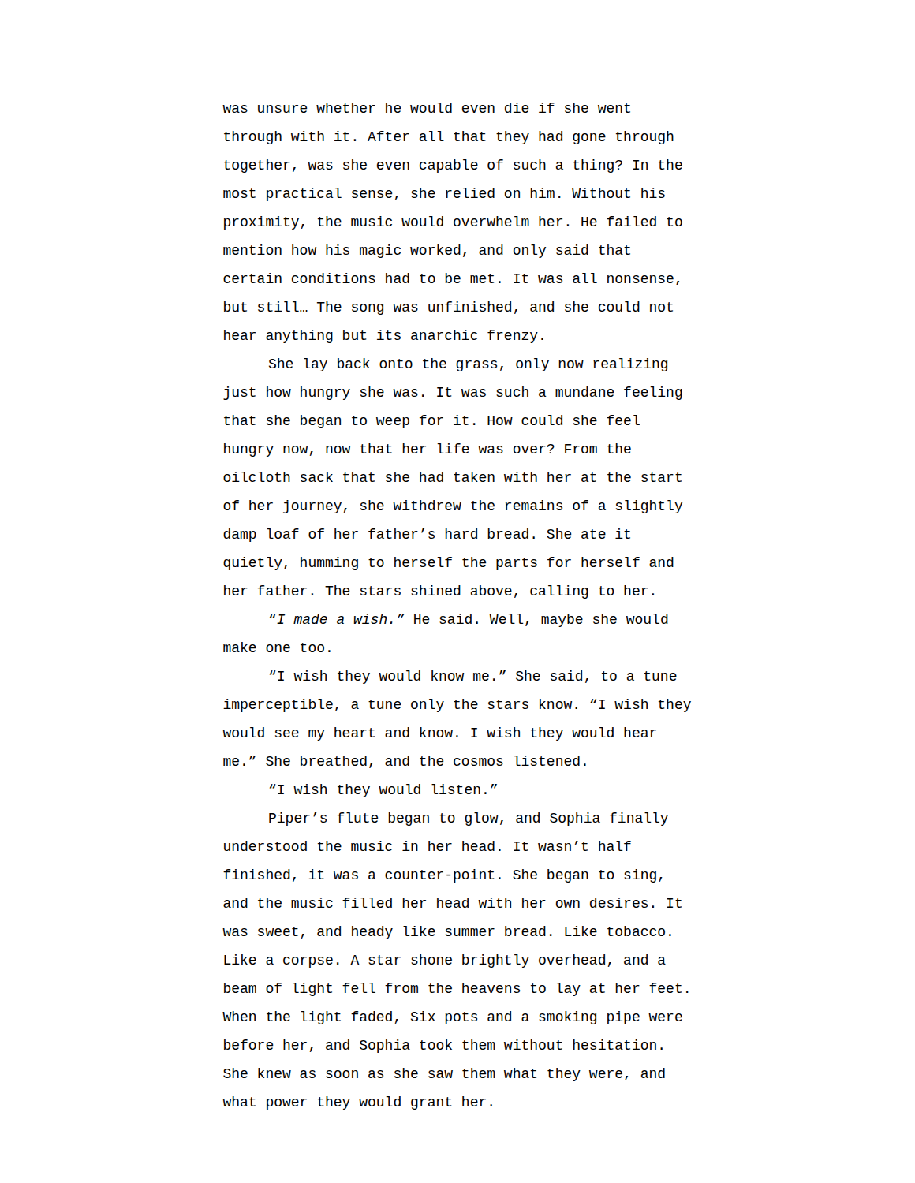was unsure whether he would even die if she went through with it. After all that they had gone through together, was she even capable of such a thing? In the most practical sense, she relied on him. Without his proximity, the music would overwhelm her. He failed to mention how his magic worked, and only said that certain conditions had to be met. It was all nonsense, but still… The song was unfinished, and she could not hear anything but its anarchic frenzy.
She lay back onto the grass, only now realizing just how hungry she was. It was such a mundane feeling that she began to weep for it. How could she feel hungry now, now that her life was over? From the oilcloth sack that she had taken with her at the start of her journey, she withdrew the remains of a slightly damp loaf of her father’s hard bread. She ate it quietly, humming to herself the parts for herself and her father. The stars shined above, calling to her.
“I made a wish.” He said. Well, maybe she would make one too.
“I wish they would know me.” She said, to a tune imperceptible, a tune only the stars know. “I wish they would see my heart and know. I wish they would hear me.” She breathed, and the cosmos listened.
“I wish they would listen.”
Piper’s flute began to glow, and Sophia finally understood the music in her head. It wasn’t half finished, it was a counter-point. She began to sing, and the music filled her head with her own desires. It was sweet, and heady like summer bread. Like tobacco. Like a corpse. A star shone brightly overhead, and a beam of light fell from the heavens to lay at her feet. When the light faded, Six pots and a smoking pipe were before her, and Sophia took them without hesitation. She knew as soon as she saw them what they were, and what power they would grant her.